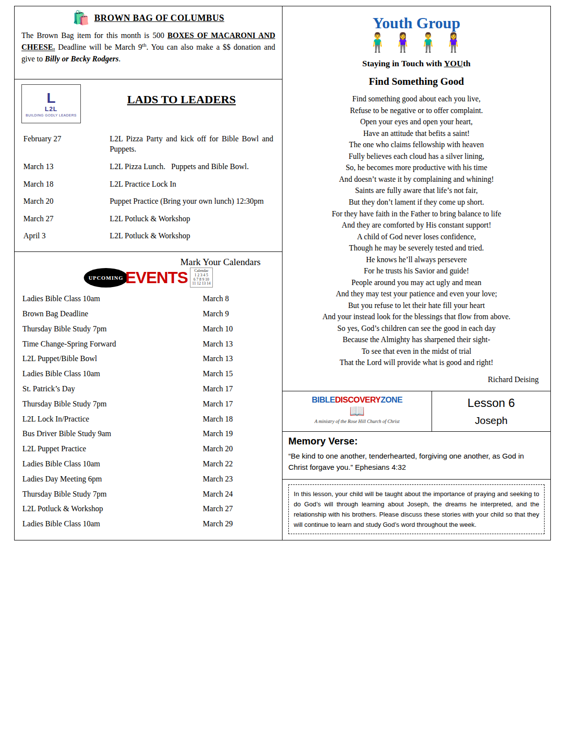🛍️
BROWN BAG OF COLUMBUS
The Brown Bag item for this month is 500 BOXES OF MACARONI AND CHEESE. Deadline will be March 9th. You can also make a $$ donation and give to Billy or Becky Rodgers.
L
L2L
Building Godly Leaders
LADS TO LEADERS
| February 27 | L2L Pizza Party and kick off for Bible Bowl and Puppets. |
| March 13 | L2L Pizza Lunch. Puppets and Bible Bowl. |
| March 18 | L2L Practice Lock In |
| March 20 | Puppet Practice (Bring your own lunch) 12:30pm |
| March 27 | L2L Potluck & Workshop |
| April 3 | L2L Potluck & Workshop |
Mark Your Calendars UPCOMING EVENTS Calendar
1 2 3 4 5
6 7 8 9 10
11 12 13 14
| Ladies Bible Class 10am | March 8 |
| Brown Bag Deadline | March 9 |
| Thursday Bible Study 7pm | March 10 |
| Time Change-Spring Forward | March 13 |
| L2L Puppet/Bible Bowl | March 13 |
| Ladies Bible Class 10am | March 15 |
| St. Patrick’s Day | March 17 |
| Thursday Bible Study 7pm | March 17 |
| L2L Lock In/Practice | March 18 |
| Bus Driver Bible Study 9am | March 19 |
| L2L Puppet Practice | March 20 |
| Ladies Bible Class 10am | March 22 |
| Ladies Day Meeting 6pm | March 23 |
| Thursday Bible Study 7pm | March 24 |
| L2L Potluck & Workshop | March 27 |
| Ladies Bible Class 10am | March 29 |
Youth Group
🧍‍♂️🧍‍♀️🧍‍♂️🧍‍♀️
Staying in Touch with YOUth
Find Something Good
Find something good about each you live,
Refuse to be negative or to offer complaint.
Open your eyes and open your heart,
Have an attitude that befits a saint!
The one who claims fellowship with heaven
Fully believes each cloud has a silver lining,
So, he becomes more productive with his time
And doesn’t waste it by complaining and whining!
Saints are fully aware that life’s not fair,
But they don’t lament if they come up short.
For they have faith in the Father to bring balance to life
And they are comforted by His constant support!
A child of God never loses confidence,
Though he may be severely tested and tried.
He knows he’ll always persevere
For he trusts his Savior and guide!
People around you may act ugly and mean
And they may test your patience and even your love;
But you refuse to let their hate fill your heart
And your instead look for the blessings that flow from above.
So yes, God’s children can see the good in each day
Because the Almighty has sharpened their sight-
To see that even in the midst of trial
That the Lord will provide what is good and right!
Richard Deising
BIBLE DISCOVERY ZONE
📖
A ministry of the Rose Hill Church of Christ
Lesson 6
Joseph
Memory Verse:
“Be kind to one another, tenderhearted, forgiving one another, as God in Christ forgave you.” Ephesians 4:32
In this lesson, your child will be taught about the importance of praying and seeking to do God’s will through learning about Joseph, the dreams he interpreted, and the relationship with his brothers. Please discuss these stories with your child so that they will continue to learn and study God’s word throughout the week.